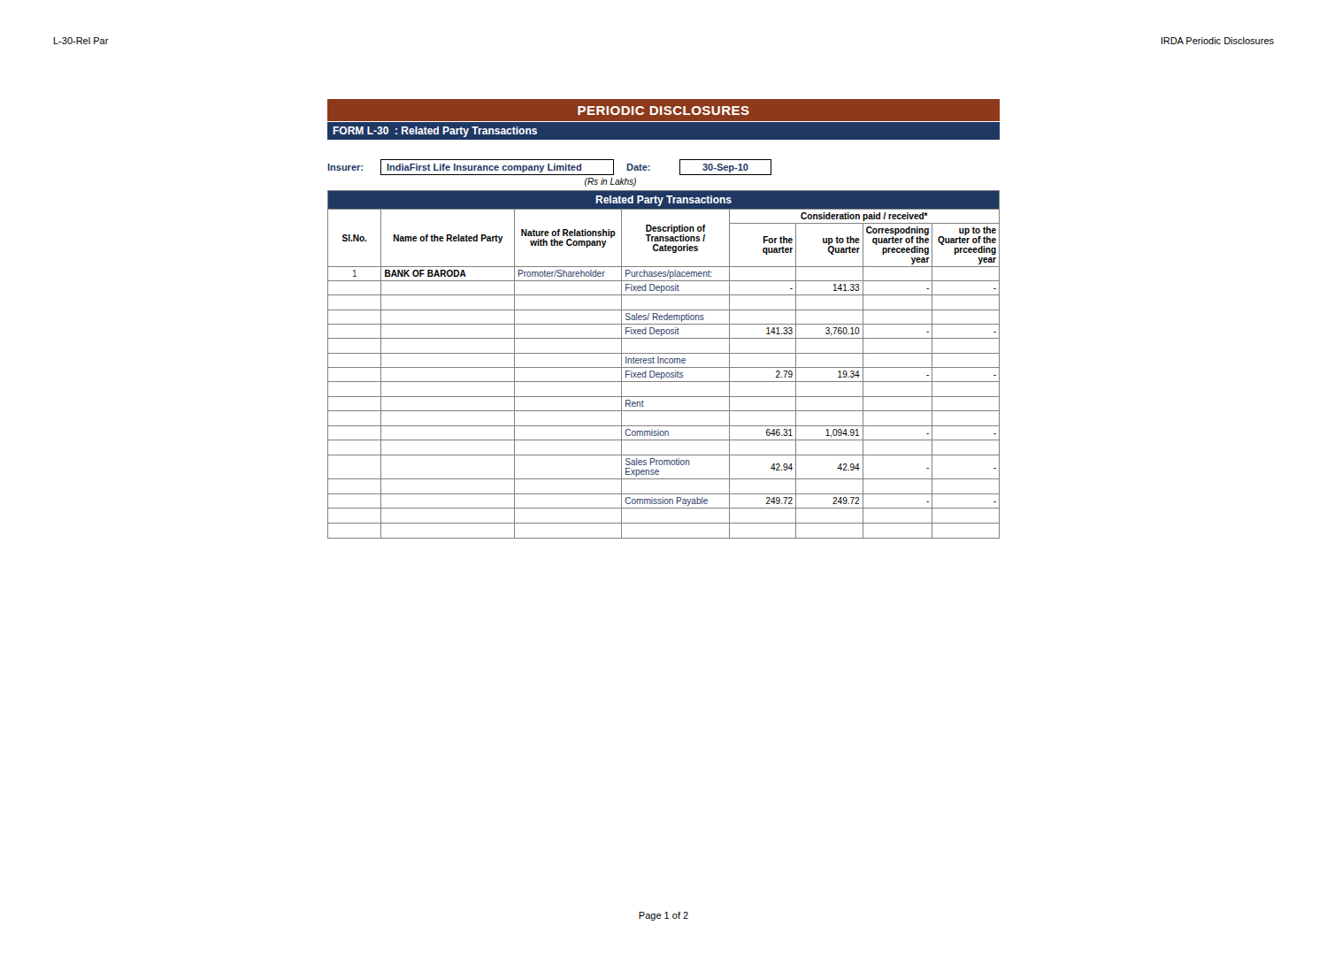L-30-Rel Par
IRDA Periodic Disclosures
PERIODIC DISCLOSURES
FORM L-30 : Related Party Transactions
Insurer:
IndiaFirst Life Insurance company Limited
Date:
30-Sep-10
(Rs in Lakhs)
| Related Party Transactions |
| Sl.No. | Name of the Related Party | Nature of Relationship with the Company | Description of Transactions / Categories | Consideration paid / received* |
| For the quarter | up to the Quarter | Correspodning quarter of the preceeding year | up to the Quarter of the prceeding year |
| 1 | BANK OF BARODA | Promoter/Shareholder | Purchases/placement: | | | | |
| | | | Fixed Deposit | - | 141.33 | - | - |
| | | | Sales/ Redemptions | | | | |
| | | | Fixed Deposit | 141.33 | 3,760.10 | - | - |
| | | | Interest Income | | | | |
| | | | Fixed Deposits | 2.79 | 19.34 | - | - |
| | | | Rent | | | | |
| | | | Commision | 646.31 | 1,094.91 | - | - |
| | | | Sales Promotion Expense | 42.94 | 42.94 | - | - |
| | | | Commission Payable | 249.72 | 249.72 | - | - |
Page 1 of 2